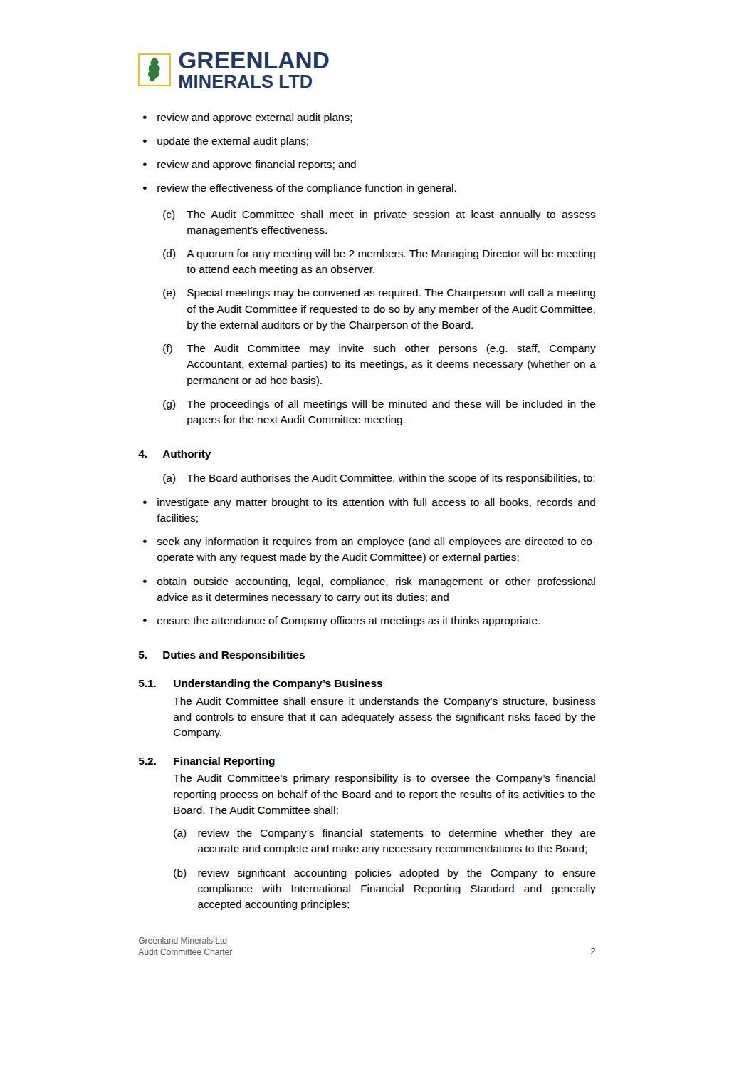GREENLAND
MINERALS LTD
review and approve external audit plans;
update the external audit plans;
review and approve financial reports; and
review the effectiveness of the compliance function in general.
(c) The Audit Committee shall meet in private session at least annually to assess management’s effectiveness.
(d) A quorum for any meeting will be 2 members. The Managing Director will be meeting to attend each meeting as an observer.
(e) Special meetings may be convened as required. The Chairperson will call a meeting of the Audit Committee if requested to do so by any member of the Audit Committee, by the external auditors or by the Chairperson of the Board.
(f) The Audit Committee may invite such other persons (e.g. staff, Company Accountant, external parties) to its meetings, as it deems necessary (whether on a permanent or ad hoc basis).
(g) The proceedings of all meetings will be minuted and these will be included in the papers for the next Audit Committee meeting.
4. Authority
(a) The Board authorises the Audit Committee, within the scope of its responsibilities, to:
investigate any matter brought to its attention with full access to all books, records and facilities;
seek any information it requires from an employee (and all employees are directed to co-operate with any request made by the Audit Committee) or external parties;
obtain outside accounting, legal, compliance, risk management or other professional advice as it determines necessary to carry out its duties; and
ensure the attendance of Company officers at meetings as it thinks appropriate.
5. Duties and Responsibilities
5.1. Understanding the Company’s Business
The Audit Committee shall ensure it understands the Company’s structure, business and controls to ensure that it can adequately assess the significant risks faced by the Company.
5.2. Financial Reporting
The Audit Committee’s primary responsibility is to oversee the Company’s financial reporting process on behalf of the Board and to report the results of its activities to the Board. The Audit Committee shall:
(a) review the Company’s financial statements to determine whether they are accurate and complete and make any necessary recommendations to the Board;
(b) review significant accounting policies adopted by the Company to ensure compliance with International Financial Reporting Standard and generally accepted accounting principles;
Greenland Minerals Ltd
Audit Committee Charter
2